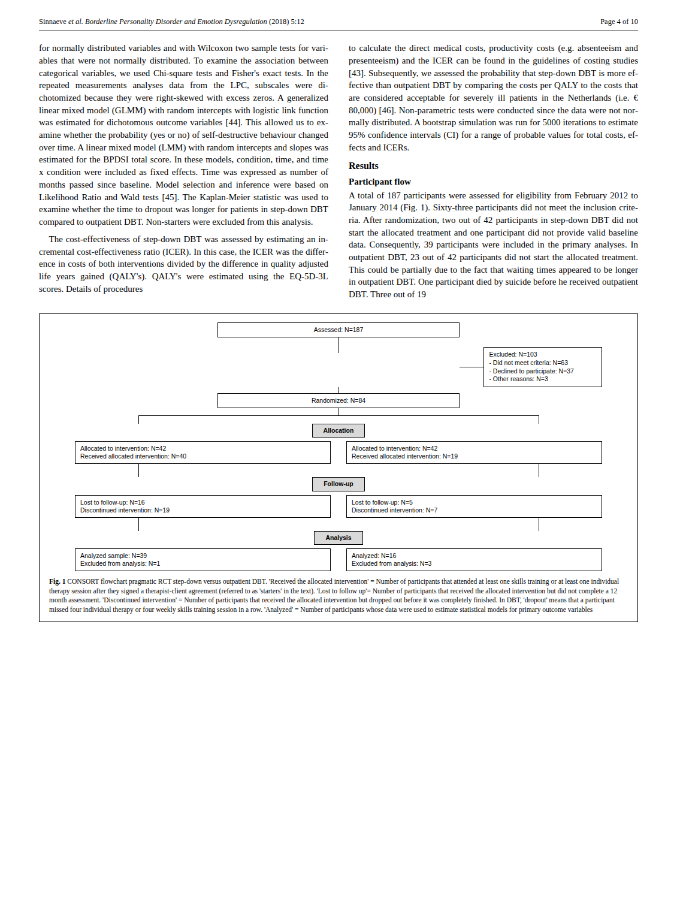Sinnaeve et al. Borderline Personality Disorder and Emotion Dysregulation (2018) 5:12
Page 4 of 10
for normally distributed variables and with Wilcoxon two sample tests for variables that were not normally distributed. To examine the association between categorical variables, we used Chi-square tests and Fisher's exact tests. In the repeated measurements analyses data from the LPC, subscales were dichotomized because they were right-skewed with excess zeros. A generalized linear mixed model (GLMM) with random intercepts with logistic link function was estimated for dichotomous outcome variables [44]. This allowed us to examine whether the probability (yes or no) of self-destructive behaviour changed over time. A linear mixed model (LMM) with random intercepts and slopes was estimated for the BPDSI total score. In these models, condition, time, and time x condition were included as fixed effects. Time was expressed as number of months passed since baseline. Model selection and inference were based on Likelihood Ratio and Wald tests [45]. The Kaplan-Meier statistic was used to examine whether the time to dropout was longer for patients in step-down DBT compared to outpatient DBT. Non-starters were excluded from this analysis.
The cost-effectiveness of step-down DBT was assessed by estimating an incremental cost-effectiveness ratio (ICER). In this case, the ICER was the difference in costs of both interventions divided by the difference in quality adjusted life years gained (QALY's). QALY's were estimated using the EQ-5D-3L scores. Details of procedures
to calculate the direct medical costs, productivity costs (e.g. absenteeism and presenteeism) and the ICER can be found in the guidelines of costing studies [43]. Subsequently, we assessed the probability that step-down DBT is more effective than outpatient DBT by comparing the costs per QALY to the costs that are considered acceptable for severely ill patients in the Netherlands (i.e. € 80,000) [46]. Non-parametric tests were conducted since the data were not normally distributed. A bootstrap simulation was run for 5000 iterations to estimate 95% confidence intervals (CI) for a range of probable values for total costs, effects and ICERs.
Results
Participant flow
A total of 187 participants were assessed for eligibility from February 2012 to January 2014 (Fig. 1). Sixty-three participants did not meet the inclusion criteria. After randomization, two out of 42 participants in step-down DBT did not start the allocated treatment and one participant did not provide valid baseline data. Consequently, 39 participants were included in the primary analyses. In outpatient DBT, 23 out of 42 participants did not start the allocated treatment. This could be partially due to the fact that waiting times appeared to be longer in outpatient DBT. One participant died by suicide before he received outpatient DBT. Three out of 19
Assessed: N=187
Excluded: N=103
- Did not meet criteria: N=63
- Declined to participate: N=37
- Other reasons: N=3
Randomized: N=84
Allocation
Allocated to intervention: N=42
Received allocated intervention: N=40
Allocated to intervention: N=42
Received allocated intervention: N=19
Follow-up
Lost to follow-up: N=16
Discontinued intervention: N=19
Lost to follow-up: N=5
Discontinued intervention: N=7
Analysis
Analyzed sample: N=39
Excluded from analysis: N=1
Analyzed: N=16
Excluded from analysis: N=3
Fig. 1 CONSORT flowchart pragmatic RCT step-down versus outpatient DBT. 'Received the allocated intervention' = Number of participants that attended at least one skills training or at least one individual therapy session after they signed a therapist-client agreement (referred to as 'starters' in the text). 'Lost to follow up'= Number of participants that received the allocated intervention but did not complete a 12 month assessment. 'Discontinued intervention' = Number of participants that received the allocated intervention but dropped out before it was completely finished. In DBT, 'dropout' means that a participant missed four individual therapy or four weekly skills training session in a row. 'Analyzed' = Number of participants whose data were used to estimate statistical models for primary outcome variables